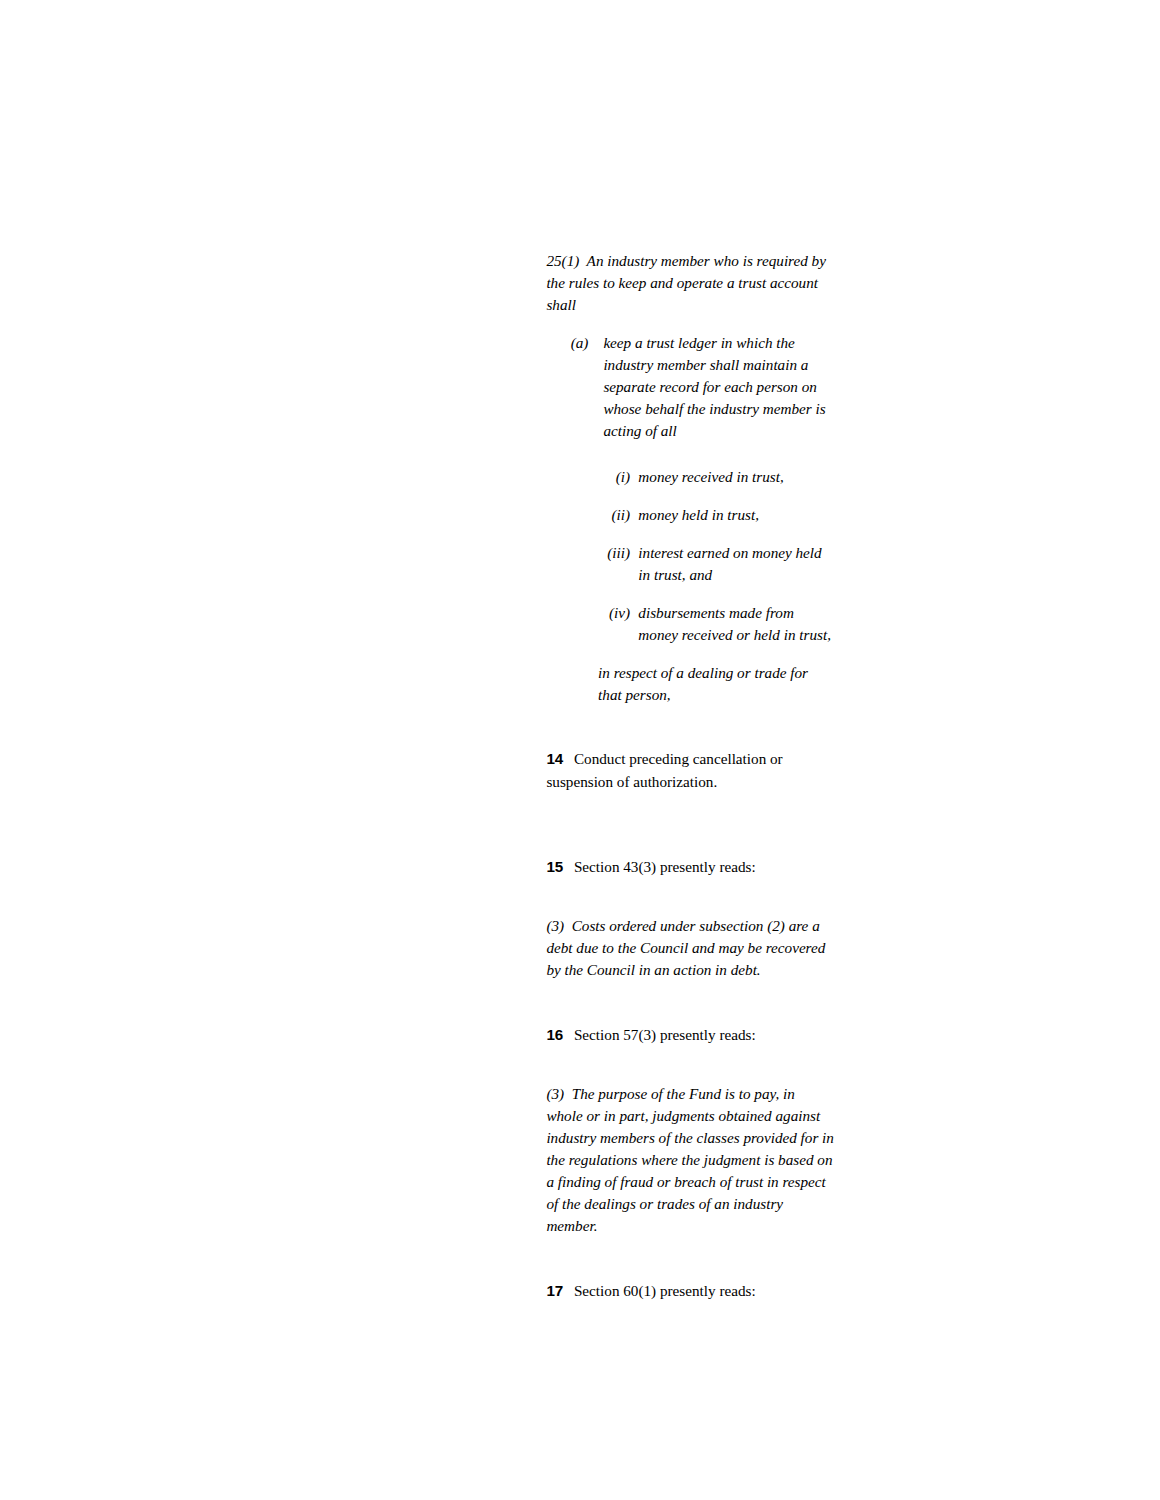25(1) An industry member who is required by the rules to keep and operate a trust account shall
(a) keep a trust ledger in which the industry member shall maintain a separate record for each person on whose behalf the industry member is acting of all
(i) money received in trust,
(ii) money held in trust,
(iii) interest earned on money held in trust, and
(iv) disbursements made from money received or held in trust,
in respect of a dealing or trade for that person,
14 Conduct preceding cancellation or suspension of authorization.
15 Section 43(3) presently reads:
(3) Costs ordered under subsection (2) are a debt due to the Council and may be recovered by the Council in an action in debt.
16 Section 57(3) presently reads:
(3) The purpose of the Fund is to pay, in whole or in part, judgments obtained against industry members of the classes provided for in the regulations where the judgment is based on a finding of fraud or breach of trust in respect of the dealings or trades of an industry member.
17 Section 60(1) presently reads: